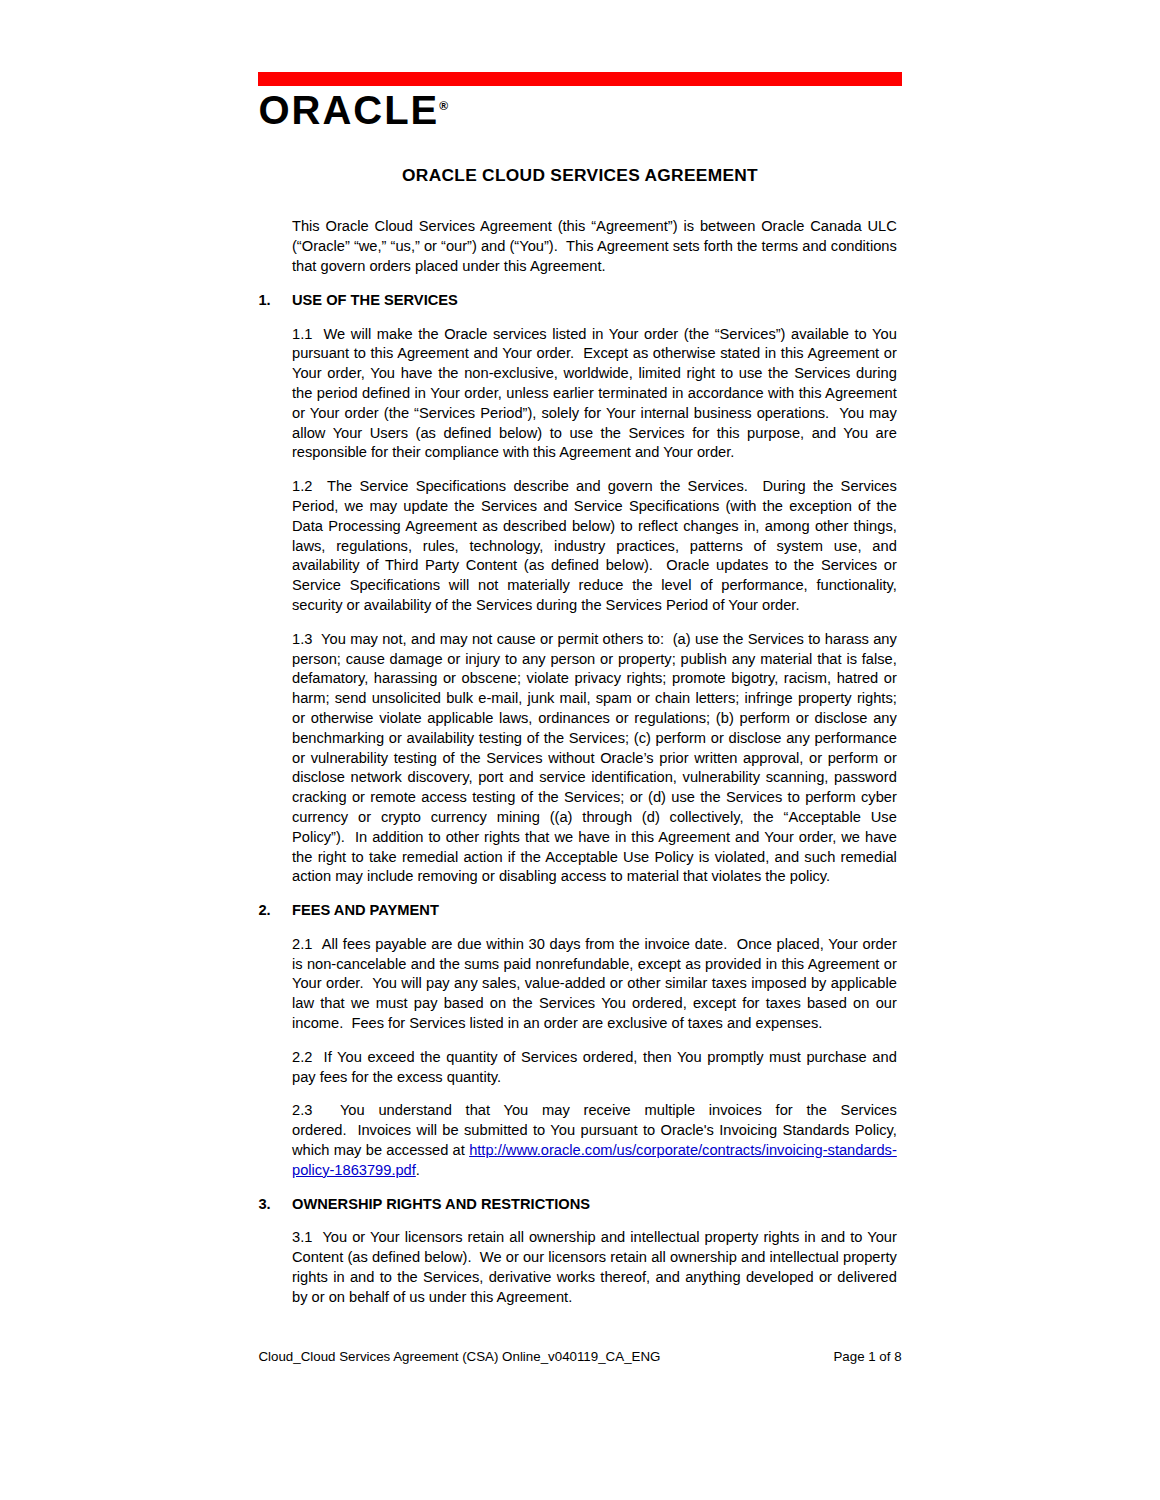ORACLE®
ORACLE CLOUD SERVICES AGREEMENT
This Oracle Cloud Services Agreement (this “Agreement”) is between Oracle Canada ULC (“Oracle” “we,” “us,” or “our”) and (“You”). This Agreement sets forth the terms and conditions that govern orders placed under this Agreement.
1. USE OF THE SERVICES
1.1 We will make the Oracle services listed in Your order (the “Services”) available to You pursuant to this Agreement and Your order. Except as otherwise stated in this Agreement or Your order, You have the non-exclusive, worldwide, limited right to use the Services during the period defined in Your order, unless earlier terminated in accordance with this Agreement or Your order (the “Services Period”), solely for Your internal business operations. You may allow Your Users (as defined below) to use the Services for this purpose, and You are responsible for their compliance with this Agreement and Your order.
1.2 The Service Specifications describe and govern the Services. During the Services Period, we may update the Services and Service Specifications (with the exception of the Data Processing Agreement as described below) to reflect changes in, among other things, laws, regulations, rules, technology, industry practices, patterns of system use, and availability of Third Party Content (as defined below). Oracle updates to the Services or Service Specifications will not materially reduce the level of performance, functionality, security or availability of the Services during the Services Period of Your order.
1.3 You may not, and may not cause or permit others to: (a) use the Services to harass any person; cause damage or injury to any person or property; publish any material that is false, defamatory, harassing or obscene; violate privacy rights; promote bigotry, racism, hatred or harm; send unsolicited bulk e-mail, junk mail, spam or chain letters; infringe property rights; or otherwise violate applicable laws, ordinances or regulations; (b) perform or disclose any benchmarking or availability testing of the Services; (c) perform or disclose any performance or vulnerability testing of the Services without Oracle’s prior written approval, or perform or disclose network discovery, port and service identification, vulnerability scanning, password cracking or remote access testing of the Services; or (d) use the Services to perform cyber currency or crypto currency mining ((a) through (d) collectively, the “Acceptable Use Policy”). In addition to other rights that we have in this Agreement and Your order, we have the right to take remedial action if the Acceptable Use Policy is violated, and such remedial action may include removing or disabling access to material that violates the policy.
2. FEES AND PAYMENT
2.1 All fees payable are due within 30 days from the invoice date. Once placed, Your order is non-cancelable and the sums paid nonrefundable, except as provided in this Agreement or Your order. You will pay any sales, value-added or other similar taxes imposed by applicable law that we must pay based on the Services You ordered, except for taxes based on our income. Fees for Services listed in an order are exclusive of taxes and expenses.
2.2 If You exceed the quantity of Services ordered, then You promptly must purchase and pay fees for the excess quantity.
2.3 You understand that You may receive multiple invoices for the Services ordered. Invoices will be submitted to You pursuant to Oracle's Invoicing Standards Policy, which may be accessed at http://www.oracle.com/us/corporate/contracts/invoicing-standards-policy-1863799.pdf.
3. OWNERSHIP RIGHTS AND RESTRICTIONS
3.1 You or Your licensors retain all ownership and intellectual property rights in and to Your Content (as defined below). We or our licensors retain all ownership and intellectual property rights in and to the Services, derivative works thereof, and anything developed or delivered by or on behalf of us under this Agreement.
Cloud_Cloud Services Agreement (CSA) Online_v040119_CA_ENG
Page 1 of 8